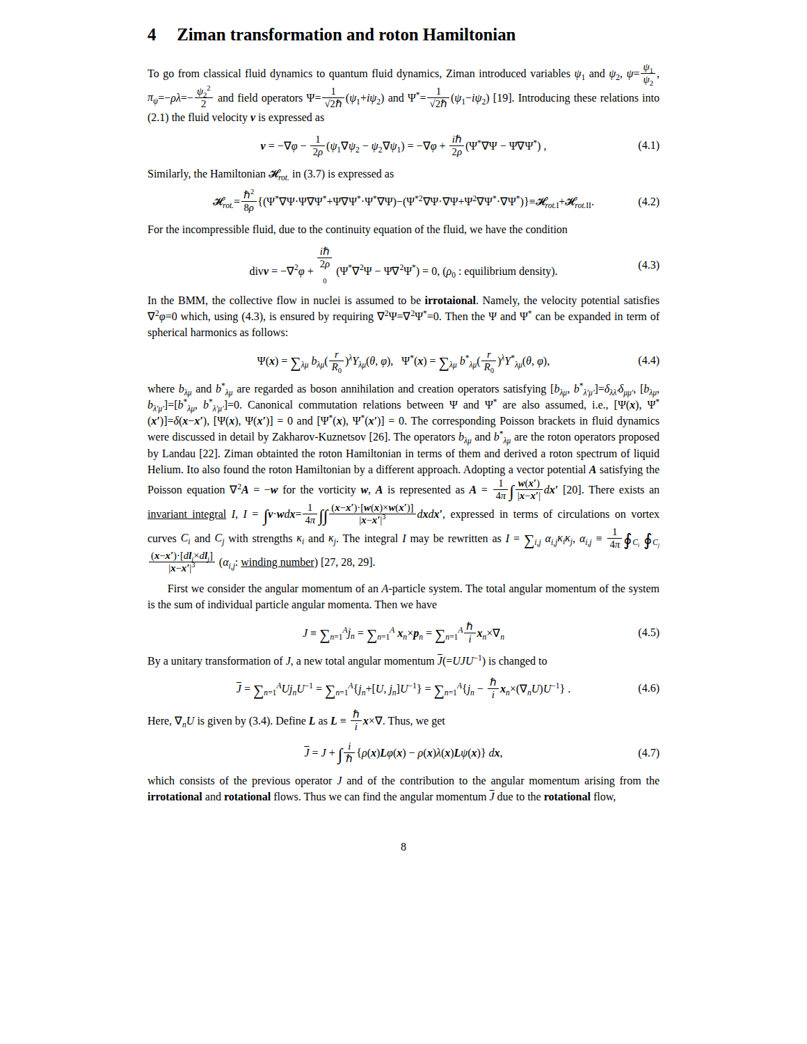4 Ziman transformation and roton Hamiltonian
To go from classical fluid dynamics to quantum fluid dynamics, Ziman introduced variables ψ1 and ψ2, ψ=ψ1 ψ2, πψ=−ρλ=−ψ222 and field operators Ψ=1√2ℏ(ψ1+iψ2) and Ψ*=1√2ℏ(ψ1−iψ2) [19]. Introducing these relations into (2.1) the fluid velocity v is expressed as
v = −∇φ − 12ρ(ψ1∇ψ2 − ψ2∇ψ1) = −∇φ + iℏ 2ρ(Ψ*∇Ψ − Ψ∇Ψ*) , (4.1)
Similarly, the Hamiltonian 𝓗rot. in (3.7) is expressed as
𝓗rot.=ℏ28ρ{(Ψ*∇Ψ·Ψ∇Ψ*+Ψ∇Ψ*·Ψ*∇Ψ)−(Ψ*2∇Ψ·∇Ψ+Ψ2∇Ψ*·∇Ψ*)}≡𝓗rot.I+𝓗rot.II. (4.2)
For the incompressible fluid, due to the continuity equation of the fluid, we have the condition
divv = −∇2φ + iℏ 2ρ0 (Ψ*∇2Ψ − Ψ∇2Ψ*) = 0, (ρ0 : equilibrium density). (4.3)
In the BMM, the collective flow in nuclei is assumed to be irrotaional. Namely, the velocity potential satisfies ∇2φ=0 which, using (4.3), is ensured by requiring ∇2Ψ=∇2Ψ*=0. Then the Ψ and Ψ* can be expanded in term of spherical harmonics as follows:
Ψ(x) = ∑λμ bλμ(rR0)λYλμ(θ, φ), Ψ*(x) = ∑λμ b*λμ(rR0)λY*λμ(θ, φ), (4.4)
where bλμ and b*λμ are regarded as boson annihilation and creation operators satisfying [bλμ, b*λ′μ′]=δλλ′δμμ′, [bλμ, bλ′μ′]=[b*λμ, b*λ′μ′]=0. Canonical commutation relations between Ψ and Ψ* are also assumed, i.e., [Ψ(x), Ψ*(x′)]=δ(x−x′), [Ψ(x), Ψ(x′)] = 0 and [Ψ*(x), Ψ*(x′)] = 0. The corresponding Poisson brackets in fluid dynamics were discussed in detail by Zakharov-Kuznetsov [26]. The operators bλμ and b*λμ are the roton operators proposed by Landau [22]. Ziman obtainted the roton Hamiltonian in terms of them and derived a roton spectrum of liquid Helium. Ito also found the roton Hamiltonian by a different approach. Adopting a vector potential A satisfying the Poisson equation ∇2A = −w for the vorticity w, A is represented as A = 14π∫w(x′)|x−x′|dx′ [20]. There exists an invariant integral I, I = ∫v·wdx=14π∫∫(x−x′)·[w(x)×w(x′)]|x−x′|3 dxdx′, expressed in terms of circulations on vortex curves Ci and Cj with strengths κi and κj. The integral I may be rewritten as I = ∑i,j αi,jκiκj, αi,j ≡ 14π∮Ci ∮Cj(x−x′)·[dli×dlj]|x−x′|3 (αi,j: winding number) [27, 28, 29].
First we consider the angular momentum of an A-particle system. The total angular momentum of the system is the sum of individual particle angular momenta. Then we have
J ≡ ∑n=1Ajn = ∑n=1A xn×pn = ∑n=1Aℏi xn×∇n (4.5)
By a unitary transformation of J, a new total angular momentum J(=UJU−1) is changed to
J = ∑n=1AUjnU−1 = ∑n=1A{jn+[U, jn]U−1} = ∑n=1A{jn − ℏi xn×(∇nU)U−1} . (4.6)
Here, ∇nU is given by (3.4). Define L as L ≡ ℏi x×∇. Thus, we get
J = J + ∫iℏ{ρ(x)Lφ(x) − ρ(x)λ(x)Lψ(x)} dx, (4.7)
which consists of the previous operator J and of the contribution to the angular momentum arising from the irrotational and rotational flows. Thus we can find the angular momentum J due to the rotational flow,
8